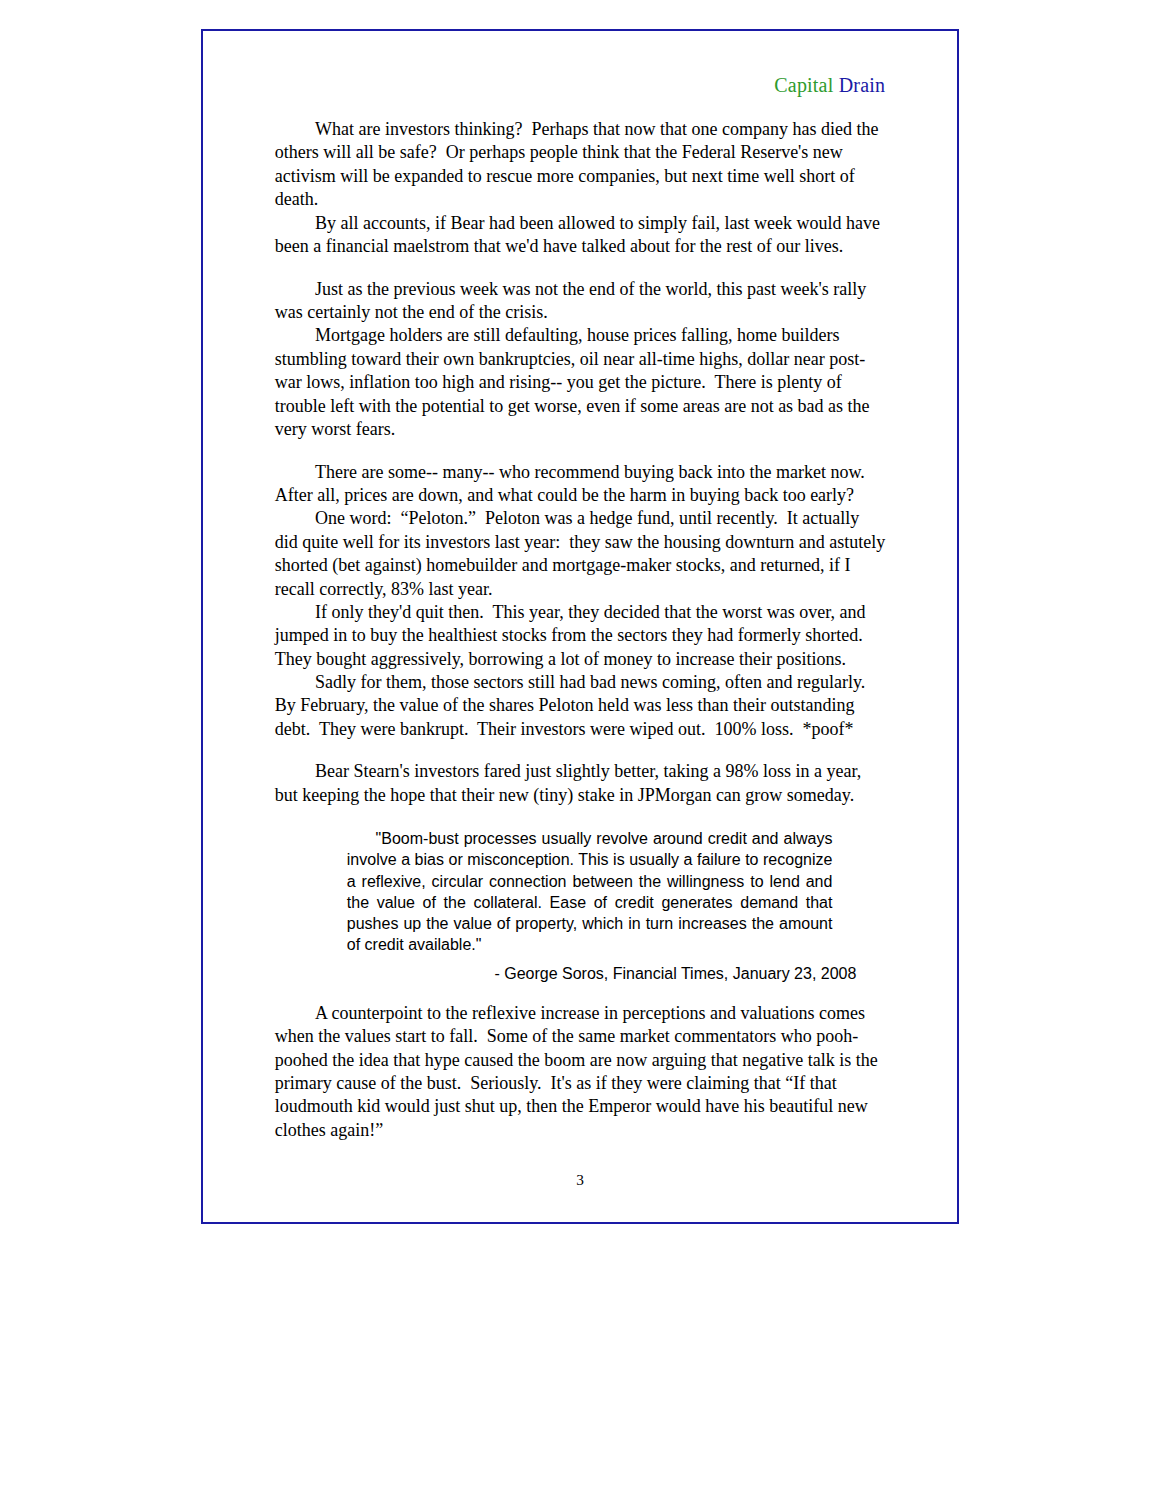Capital Drain
What are investors thinking? Perhaps that now that one company has died the others will all be safe? Or perhaps people think that the Federal Reserve's new activism will be expanded to rescue more companies, but next time well short of death.
By all accounts, if Bear had been allowed to simply fail, last week would have been a financial maelstrom that we'd have talked about for the rest of our lives.
Just as the previous week was not the end of the world, this past week's rally was certainly not the end of the crisis.
Mortgage holders are still defaulting, house prices falling, home builders stumbling toward their own bankruptcies, oil near all-time highs, dollar near post-war lows, inflation too high and rising-- you get the picture. There is plenty of trouble left with the potential to get worse, even if some areas are not as bad as the very worst fears.
There are some-- many-- who recommend buying back into the market now. After all, prices are down, and what could be the harm in buying back too early?
One word: “Peloton.” Peloton was a hedge fund, until recently. It actually did quite well for its investors last year: they saw the housing downturn and astutely shorted (bet against) homebuilder and mortgage-maker stocks, and returned, if I recall correctly, 83% last year.
If only they'd quit then. This year, they decided that the worst was over, and jumped in to buy the healthiest stocks from the sectors they had formerly shorted. They bought aggressively, borrowing a lot of money to increase their positions.
Sadly for them, those sectors still had bad news coming, often and regularly. By February, the value of the shares Peloton held was less than their outstanding debt. They were bankrupt. Their investors were wiped out. 100% loss. *poof*
Bear Stearn's investors fared just slightly better, taking a 98% loss in a year, but keeping the hope that their new (tiny) stake in JPMorgan can grow someday.
"Boom-bust processes usually revolve around credit and always involve a bias or misconception. This is usually a failure to recognize a reflexive, circular connection between the willingness to lend and the value of the collateral. Ease of credit generates demand that pushes up the value of property, which in turn increases the amount of credit available."
- George Soros, Financial Times, January 23, 2008
A counterpoint to the reflexive increase in perceptions and valuations comes when the values start to fall. Some of the same market commentators who pooh-poohed the idea that hype caused the boom are now arguing that negative talk is the primary cause of the bust. Seriously. It's as if they were claiming that “If that loudmouth kid would just shut up, then the Emperor would have his beautiful new clothes again!”
3